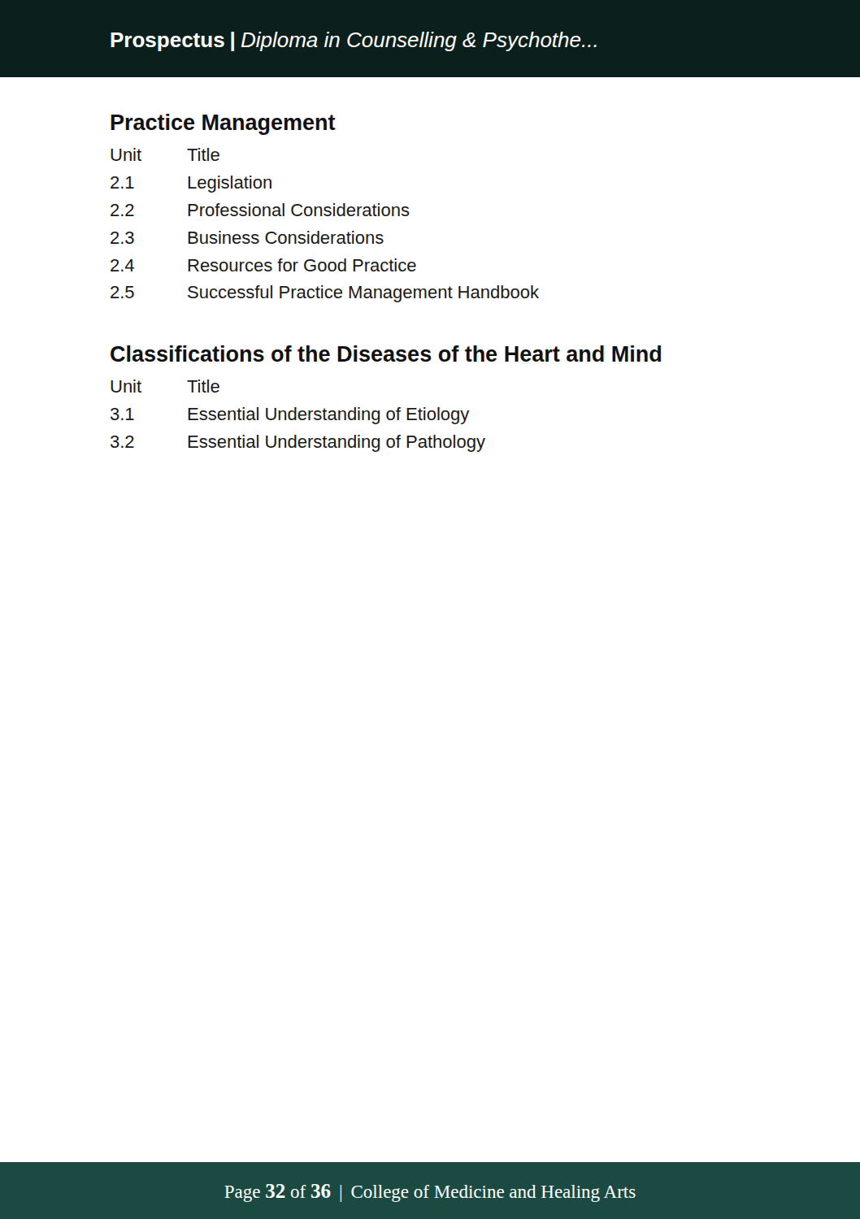Prospectus|Diploma in Counselling & Psychothe...
Practice Management
| Unit | Title |
| 2.1 | Legislation |
| 2.2 | Professional Considerations |
| 2.3 | Business Considerations |
| 2.4 | Resources for Good Practice |
| 2.5 | Successful Practice Management Handbook |
Classifications of the Diseases of the Heart and Mind
| Unit | Title |
| 3.1 | Essential Understanding of Etiology |
| 3.2 | Essential Understanding of Pathology |
Page 32 of 36|College of Medicine and Healing Arts